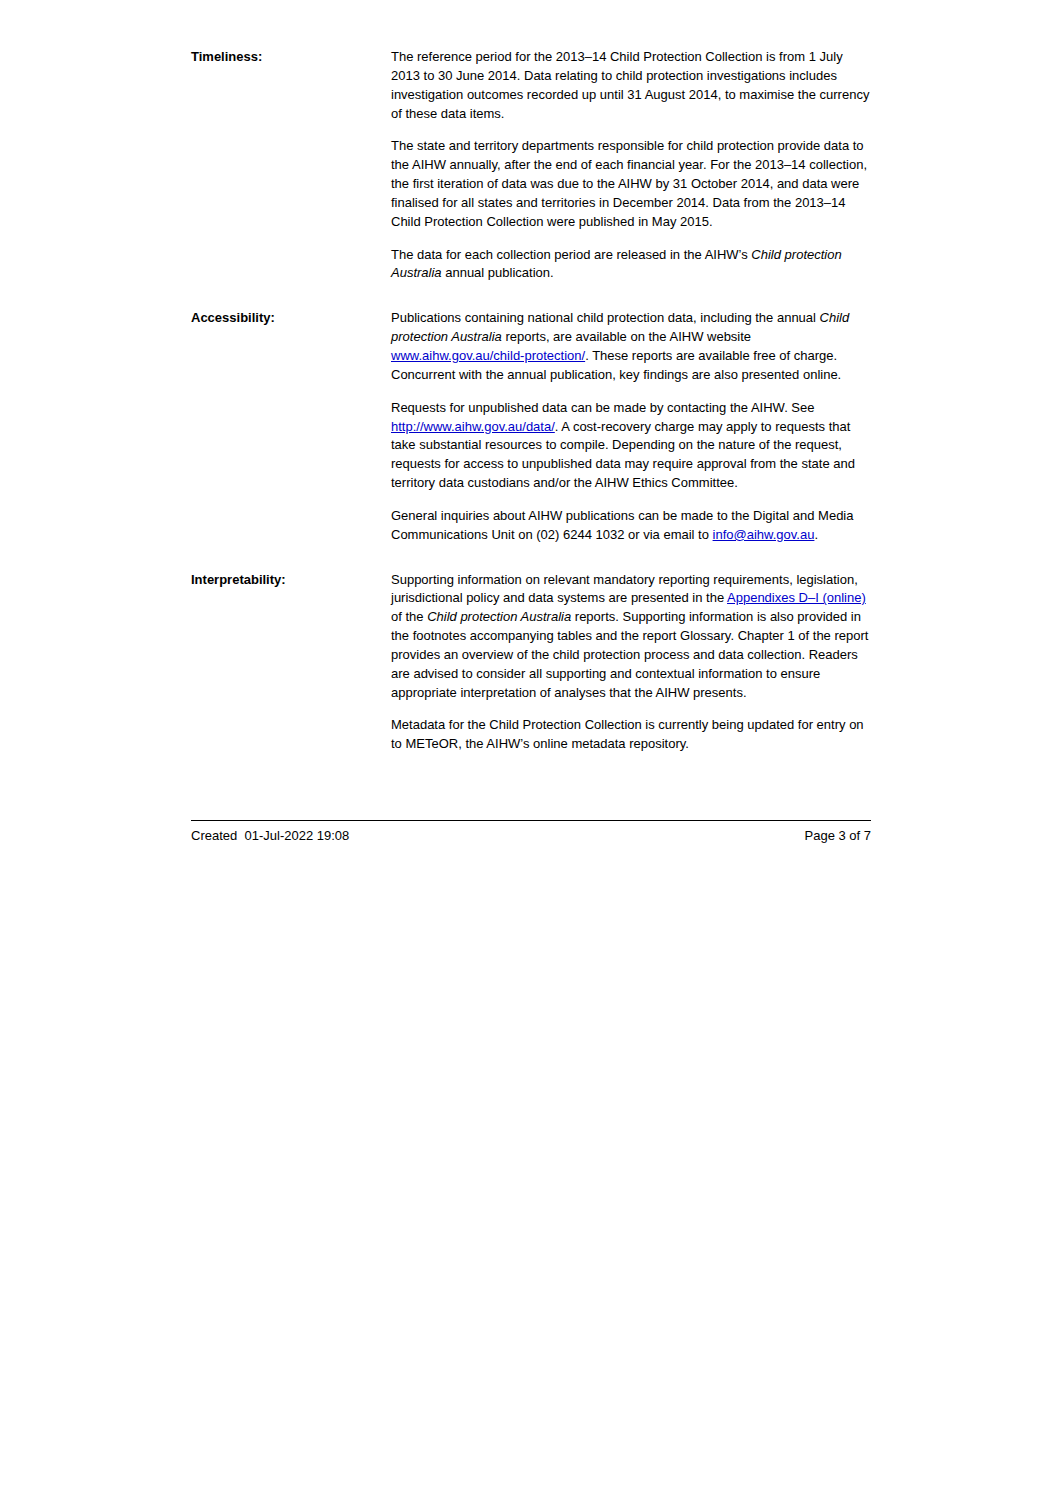| Timeliness: | The reference period for the 2013–14 Child Protection Collection is from 1 July 2013 to 30 June 2014. Data relating to child protection investigations includes investigation outcomes recorded up until 31 August 2014, to maximise the currency of these data items. The state and territory departments responsible for child protection provide data to the AIHW annually, after the end of each financial year. For the 2013–14 collection, the first iteration of data was due to the AIHW by 31 October 2014, and data were finalised for all states and territories in December 2014. Data from the 2013–14 Child Protection Collection were published in May 2015. The data for each collection period are released in the AIHW’s Child protection Australia annual publication. |
| Accessibility: | Publications containing national child protection data, including the annual Child protection Australia reports, are available on the AIHW website www.aihw.gov.au/child-protection/ . These reports are available free of charge. Concurrent with the annual publication, key findings are also presented online. Requests for unpublished data can be made by contacting the AIHW. See http://www.aihw.gov.au/data/ . A cost-recovery charge may apply to requests that take substantial resources to compile. Depending on the nature of the request, requests for access to unpublished data may require approval from the state and territory data custodians and/or the AIHW Ethics Committee. General inquiries about AIHW publications can be made to the Digital and Media Communications Unit on (02) 6244 1032 or via email to info@aihw.gov.au . |
| Interpretability: | Supporting information on relevant mandatory reporting requirements, legislation, jurisdictional policy and data systems are presented in the Appendixes D–I (online) of the Child protection Australia reports. Supporting information is also provided in the footnotes accompanying tables and the report Glossary. Chapter 1 of the report provides an overview of the child protection process and data collection. Readers are advised to consider all supporting and contextual information to ensure appropriate interpretation of analyses that the AIHW presents. Metadata for the Child Protection Collection is currently being updated for entry on to METeOR, the AIHW’s online metadata repository. |
Created 01-Jul-2022 19:08 Page 3 of 7